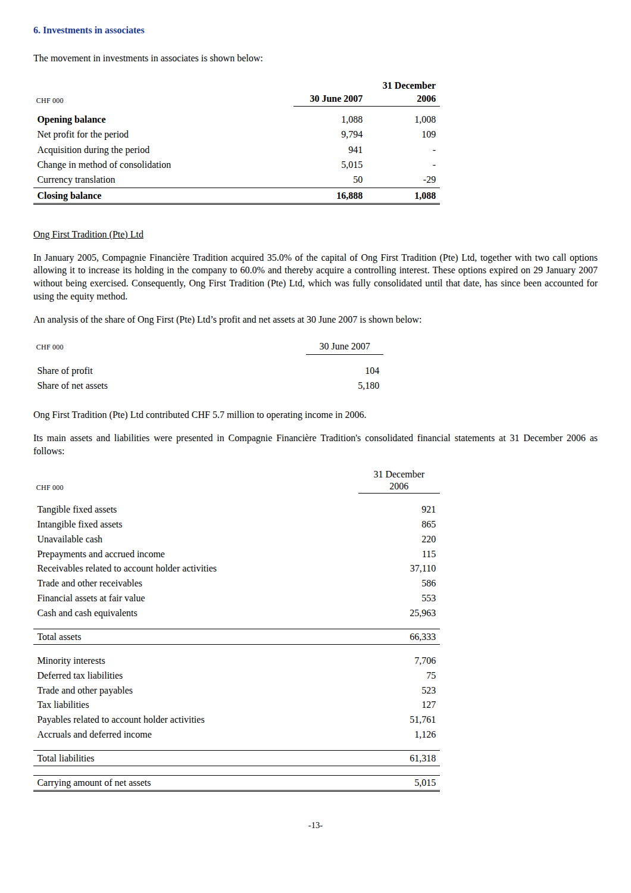6. Investments in associates
The movement in investments in associates is shown below:
| CHF 000 | 30 June 2007 | 31 December 2006 |
| --- | --- | --- |
| Opening balance | 1,088 | 1,008 |
| Net profit for the period | 9,794 | 109 |
| Acquisition during the period | 941 | - |
| Change in method of consolidation | 5,015 | - |
| Currency translation | 50 | -29 |
| Closing balance | 16,888 | 1,088 |
Ong First Tradition (Pte) Ltd
In January 2005, Compagnie Financière Tradition acquired 35.0% of the capital of Ong First Tradition (Pte) Ltd, together with two call options allowing it to increase its holding in the company to 60.0% and thereby acquire a controlling interest. These options expired on 29 January 2007 without being exercised. Consequently, Ong First Tradition (Pte) Ltd, which was fully consolidated until that date, has since been accounted for using the equity method.
An analysis of the share of Ong First (Pte) Ltd’s profit and net assets at 30 June 2007 is shown below:
| CHF 000 | 30 June 2007 |
| Share of profit | 104 |
| Share of net assets | 5,180 |
Ong First Tradition (Pte) Ltd contributed CHF 5.7 million to operating income in 2006.
Its main assets and liabilities were presented in Compagnie Financière Tradition's consolidated financial statements at 31 December 2006 as follows:
| CHF 000 | 31 December 2006 |
| Tangible fixed assets | 921 |
| Intangible fixed assets | 865 |
| Unavailable cash | 220 |
| Prepayments and accrued income | 115 |
| Receivables related to account holder activities | 37,110 |
| Trade and other receivables | 586 |
| Financial assets at fair value | 553 |
| Cash and cash equivalents | 25,963 |
| Total assets | 66,333 |
| Minority interests | 7,706 |
| Deferred tax liabilities | 75 |
| Trade and other payables | 523 |
| Tax liabilities | 127 |
| Payables related to account holder activities | 51,761 |
| Accruals and deferred income | 1,126 |
| Total liabilities | 61,318 |
| Carrying amount of net assets | 5,015 |
-13-